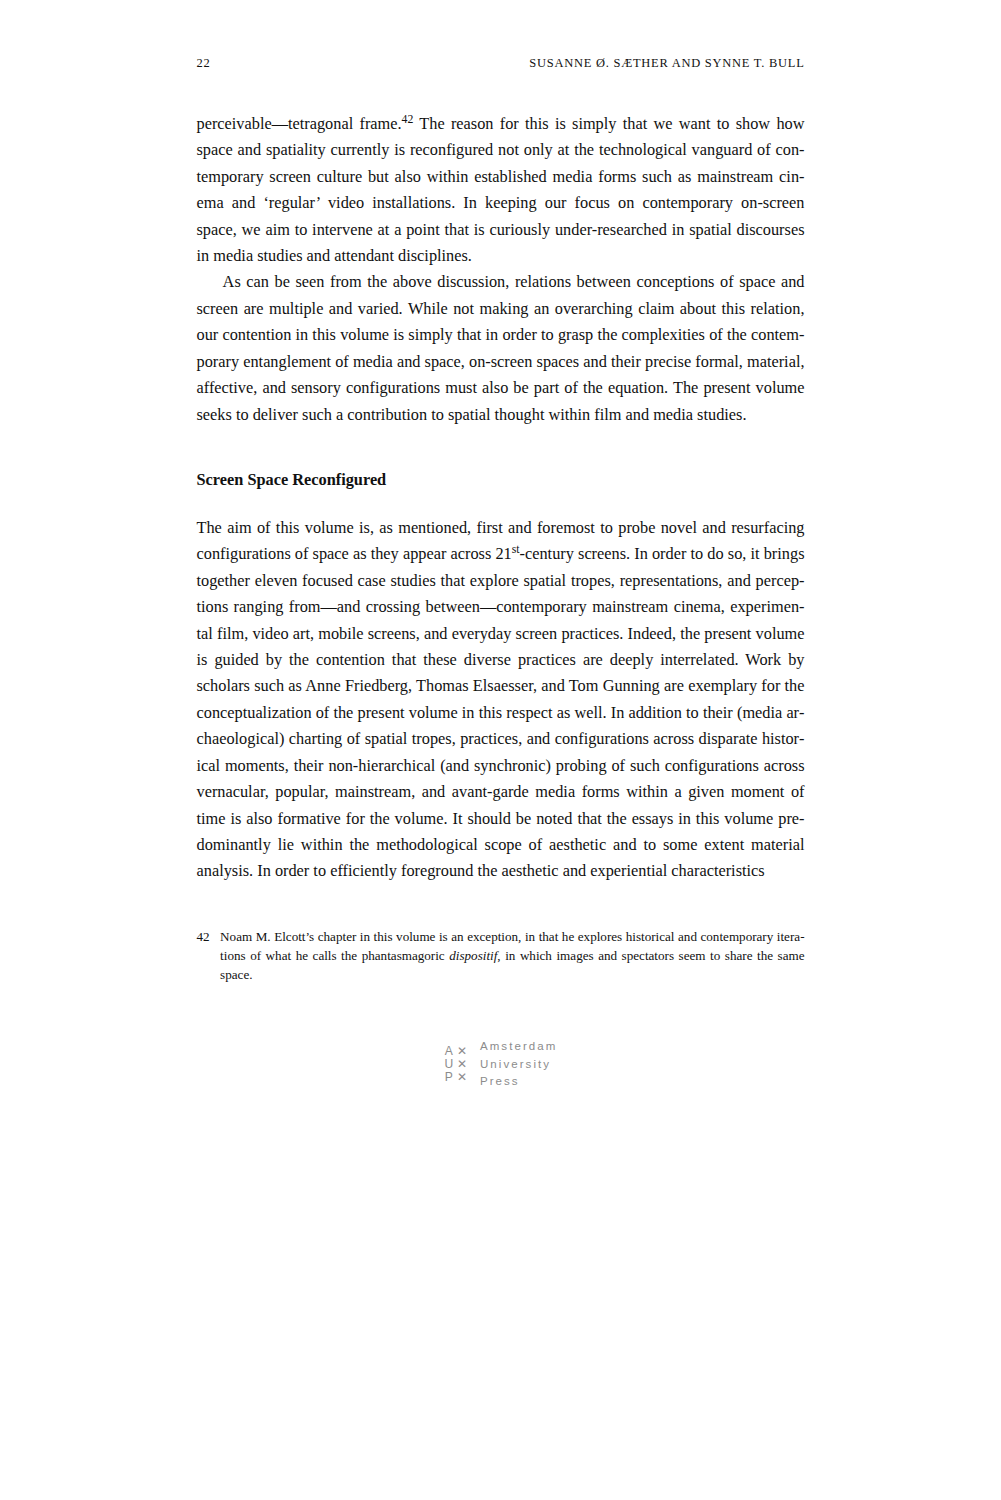22 Susanne Ø. Sæther and Synne T. Bull
perceivable—tetragonal frame.42 The reason for this is simply that we want to show how space and spatiality currently is reconfigured not only at the technological vanguard of contemporary screen culture but also within established media forms such as mainstream cinema and ‘regular’ video installations. In keeping our focus on contemporary on-screen space, we aim to intervene at a point that is curiously under-researched in spatial discourses in media studies and attendant disciplines.
As can be seen from the above discussion, relations between conceptions of space and screen are multiple and varied. While not making an overarching claim about this relation, our contention in this volume is simply that in order to grasp the complexities of the contemporary entanglement of media and space, on-screen spaces and their precise formal, material, affective, and sensory configurations must also be part of the equation. The present volume seeks to deliver such a contribution to spatial thought within film and media studies.
Screen Space Reconfigured
The aim of this volume is, as mentioned, first and foremost to probe novel and resurfacing configurations of space as they appear across 21st-century screens. In order to do so, it brings together eleven focused case studies that explore spatial tropes, representations, and perceptions ranging from—and crossing between—contemporary mainstream cinema, experimental film, video art, mobile screens, and everyday screen practices. Indeed, the present volume is guided by the contention that these diverse practices are deeply interrelated. Work by scholars such as Anne Friedberg, Thomas Elsaesser, and Tom Gunning are exemplary for the conceptualization of the present volume in this respect as well. In addition to their (media archaeological) charting of spatial tropes, practices, and configurations across disparate historical moments, their non-hierarchical (and synchronic) probing of such configurations across vernacular, popular, mainstream, and avant-garde media forms within a given moment of time is also formative for the volume. It should be noted that the essays in this volume predominantly lie within the methodological scope of aesthetic and to some extent material analysis. In order to efficiently foreground the aesthetic and experiential characteristics
42 Noam M. Elcott’s chapter in this volume is an exception, in that he explores historical and contemporary iterations of what he calls the phantasmagoric dispositif, in which images and spectators seem to share the same space.
A✕ U✕ P✕
Amsterdam
University
Press